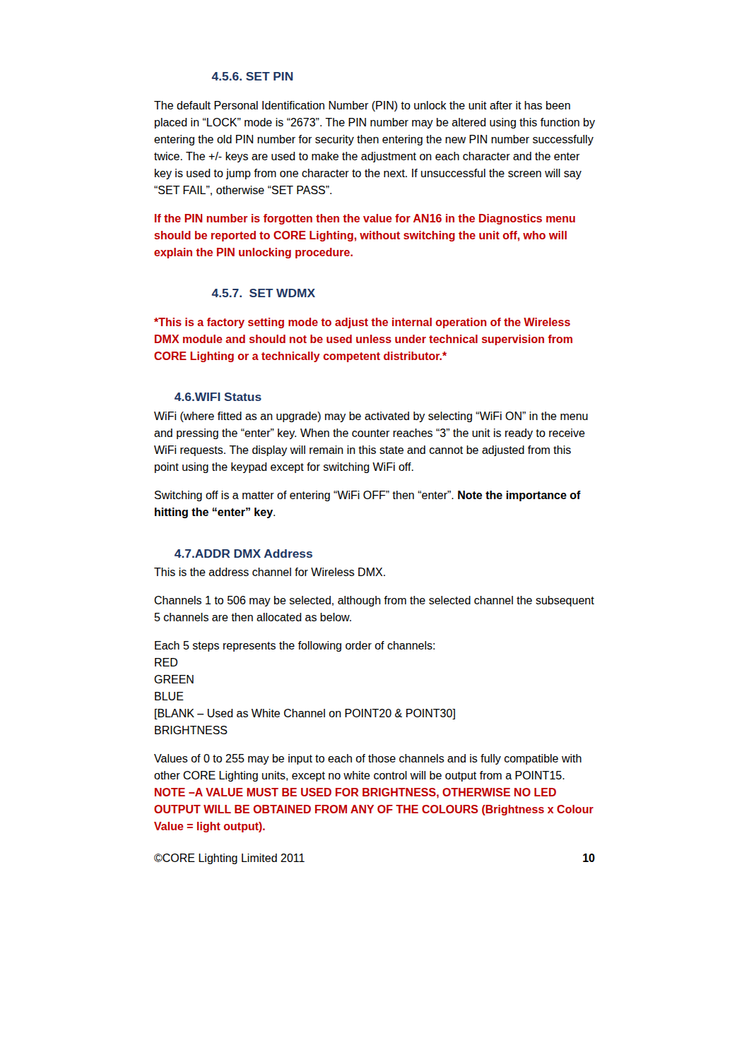4.5.6. SET PIN
The default Personal Identification Number (PIN) to unlock the unit after it has been placed in “LOCK” mode is “2673”. The PIN number may be altered using this function by entering the old PIN number for security then entering the new PIN number successfully twice. The +/- keys are used to make the adjustment on each character and the enter key is used to jump from one character to the next. If unsuccessful the screen will say “SET FAIL”, otherwise “SET PASS”.
If the PIN number is forgotten then the value for AN16 in the Diagnostics menu should be reported to CORE Lighting, without switching the unit off, who will explain the PIN unlocking procedure.
4.5.7. SET WDMX
*This is a factory setting mode to adjust the internal operation of the Wireless DMX module and should not be used unless under technical supervision from CORE Lighting or a technically competent distributor.*
4.6.WIFI Status
WiFi (where fitted as an upgrade) may be activated by selecting “WiFi ON” in the menu and pressing the “enter” key. When the counter reaches “3” the unit is ready to receive WiFi requests. The display will remain in this state and cannot be adjusted from this point using the keypad except for switching WiFi off.
Switching off is a matter of entering “WiFi OFF” then “enter”. Note the importance of hitting the “enter” key.
4.7.ADDR DMX Address
This is the address channel for Wireless DMX.
Channels 1 to 506 may be selected, although from the selected channel the subsequent 5 channels are then allocated as below.
Each 5 steps represents the following order of channels:
RED
GREEN
BLUE
[BLANK – Used as White Channel on POINT20 & POINT30]
BRIGHTNESS
Values of 0 to 255 may be input to each of those channels and is fully compatible with other CORE Lighting units, except no white control will be output from a POINT15.
NOTE –A VALUE MUST BE USED FOR BRIGHTNESS, OTHERWISE NO LED OUTPUT WILL BE OBTAINED FROM ANY OF THE COLOURS (Brightness x Colour Value = light output).
©CORE Lighting Limited 2011 10